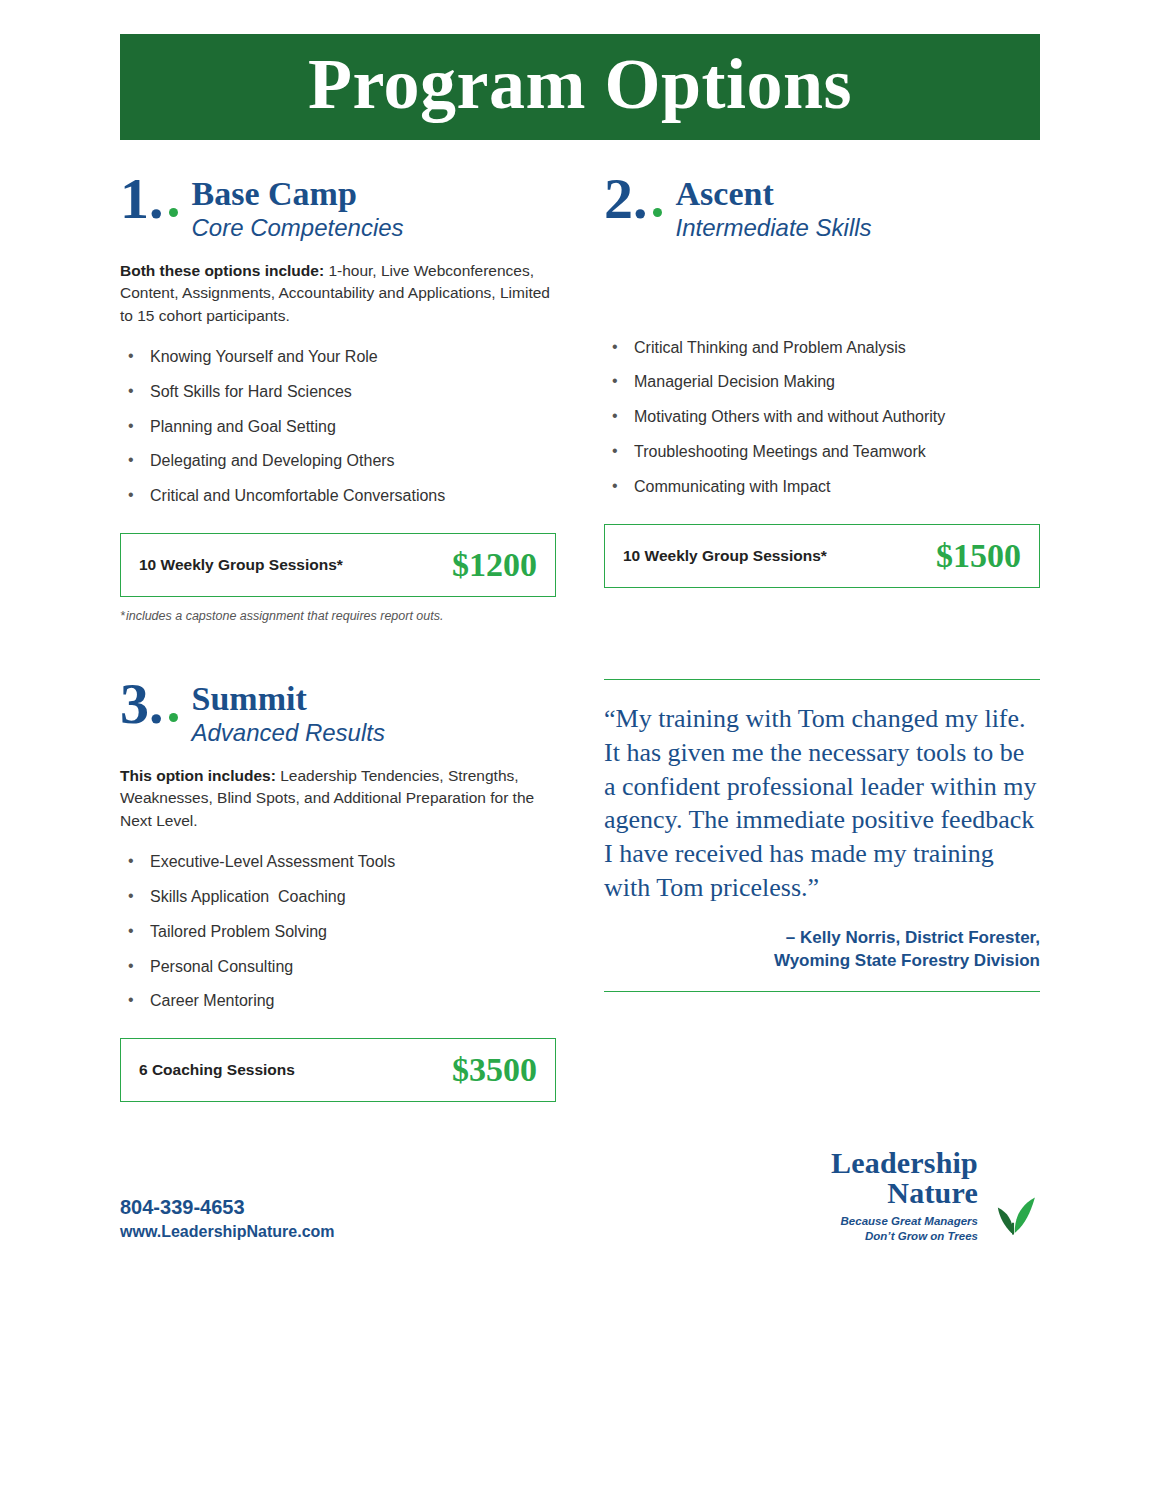Program Options
1.
Base Camp
Core Competencies
Both these options include: 1-hour, Live Webconferences, Content, Assignments, Accountability and Applications, Limited to 15 cohort participants.
Knowing Yourself and Your Role
Soft Skills for Hard Sciences
Planning and Goal Setting
Delegating and Developing Others
Critical and Uncomfortable Conversations
10 Weekly Group Sessions* $1200
* includes a capstone assignment that requires report outs.
2.
Ascent
Intermediate Skills
Critical Thinking and Problem Analysis
Managerial Decision Making
Motivating Others with and without Authority
Troubleshooting Meetings and Teamwork
Communicating with Impact
10 Weekly Group Sessions* $1500
3.
Summit
Advanced Results
This option includes: Leadership Tendencies, Strengths, Weaknesses, Blind Spots, and Additional Preparation for the Next Level.
Executive-Level Assessment Tools
Skills Application Coaching
Tailored Problem Solving
Personal Consulting
Career Mentoring
6 Coaching Sessions $3500
“My training with Tom changed my life. It has given me the necessary tools to be a confident professional leader within my agency. The immediate positive feedback I have received has made my training with Tom priceless.”
– Kelly Norris, District Forester,
Wyoming State Forestry Division
804-339-4653
www.LeadershipNature.com
Leadership Nature Because Great Managers
Don’t Grow on Trees